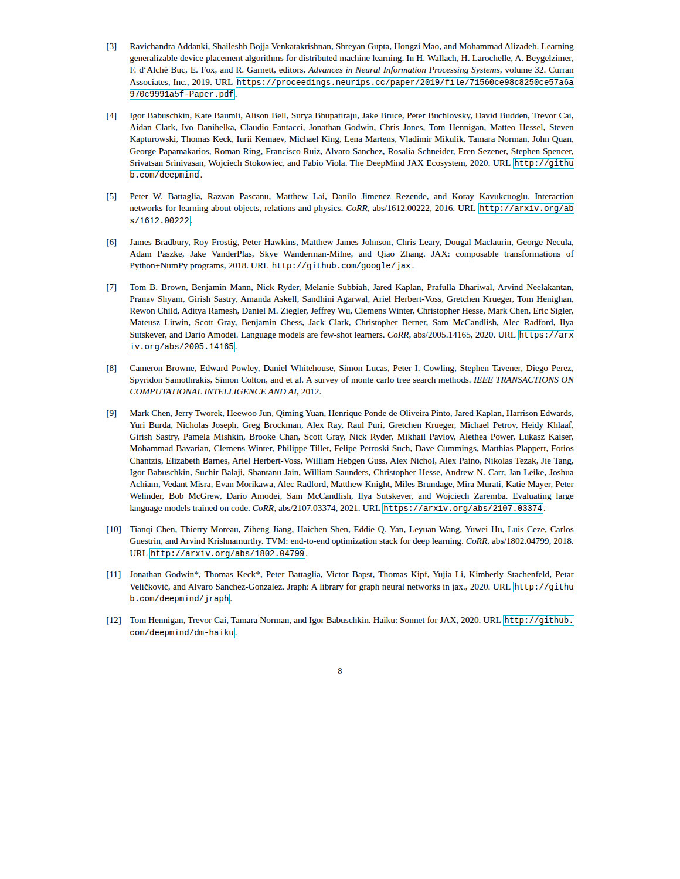[3] Ravichandra Addanki, Shaileshh Bojja Venkatakrishnan, Shreyan Gupta, Hongzi Mao, and Mohammad Alizadeh. Learning generalizable device placement algorithms for distributed machine learning. In H. Wallach, H. Larochelle, A. Beygelzimer, F. d‘Alché Buc, E. Fox, and R. Garnett, editors, Advances in Neural Information Processing Systems, volume 32. Curran Associates, Inc., 2019. URL https://proceedings.neurips.cc/paper/2019/file/71560ce98c8250ce57a6a970c9991a5f-Paper.pdf.
[4] Igor Babuschkin, Kate Baumli, Alison Bell, Surya Bhupatiraju, Jake Bruce, Peter Buchlovsky, David Budden, Trevor Cai, Aidan Clark, Ivo Danihelka, Claudio Fantacci, Jonathan Godwin, Chris Jones, Tom Hennigan, Matteo Hessel, Steven Kapturowski, Thomas Keck, Iurii Kemaev, Michael King, Lena Martens, Vladimir Mikulik, Tamara Norman, John Quan, George Papamakarios, Roman Ring, Francisco Ruiz, Alvaro Sanchez, Rosalia Schneider, Eren Sezener, Stephen Spencer, Srivatsan Srinivasan, Wojciech Stokowiec, and Fabio Viola. The DeepMind JAX Ecosystem, 2020. URL http://github.com/deepmind.
[5] Peter W. Battaglia, Razvan Pascanu, Matthew Lai, Danilo Jimenez Rezende, and Koray Kavukcuoglu. Interaction networks for learning about objects, relations and physics. CoRR, abs/1612.00222, 2016. URL http://arxiv.org/abs/1612.00222.
[6] James Bradbury, Roy Frostig, Peter Hawkins, Matthew James Johnson, Chris Leary, Dougal Maclaurin, George Necula, Adam Paszke, Jake VanderPlas, Skye Wanderman-Milne, and Qiao Zhang. JAX: composable transformations of Python+NumPy programs, 2018. URL http://github.com/google/jax.
[7] Tom B. Brown, Benjamin Mann, Nick Ryder, Melanie Subbiah, Jared Kaplan, Prafulla Dhariwal, Arvind Neelakantan, Pranav Shyam, Girish Sastry, Amanda Askell, Sandhini Agarwal, Ariel Herbert-Voss, Gretchen Krueger, Tom Henighan, Rewon Child, Aditya Ramesh, Daniel M. Ziegler, Jeffrey Wu, Clemens Winter, Christopher Hesse, Mark Chen, Eric Sigler, Mateusz Litwin, Scott Gray, Benjamin Chess, Jack Clark, Christopher Berner, Sam McCandlish, Alec Radford, Ilya Sutskever, and Dario Amodei. Language models are few-shot learners. CoRR, abs/2005.14165, 2020. URL https://arxiv.org/abs/2005.14165.
[8] Cameron Browne, Edward Powley, Daniel Whitehouse, Simon Lucas, Peter I. Cowling, Stephen Tavener, Diego Perez, Spyridon Samothrakis, Simon Colton, and et al. A survey of monte carlo tree search methods. IEEE TRANSACTIONS ON COMPUTATIONAL INTELLIGENCE AND AI, 2012.
[9] Mark Chen, Jerry Tworek, Heewoo Jun, Qiming Yuan, Henrique Ponde de Oliveira Pinto, Jared Kaplan, Harrison Edwards, Yuri Burda, Nicholas Joseph, Greg Brockman, Alex Ray, Raul Puri, Gretchen Krueger, Michael Petrov, Heidy Khlaaf, Girish Sastry, Pamela Mishkin, Brooke Chan, Scott Gray, Nick Ryder, Mikhail Pavlov, Alethea Power, Lukasz Kaiser, Mohammad Bavarian, Clemens Winter, Philippe Tillet, Felipe Petroski Such, Dave Cummings, Matthias Plappert, Fotios Chantzis, Elizabeth Barnes, Ariel Herbert-Voss, William Hebgen Guss, Alex Nichol, Alex Paino, Nikolas Tezak, Jie Tang, Igor Babuschkin, Suchir Balaji, Shantanu Jain, William Saunders, Christopher Hesse, Andrew N. Carr, Jan Leike, Joshua Achiam, Vedant Misra, Evan Morikawa, Alec Radford, Matthew Knight, Miles Brundage, Mira Murati, Katie Mayer, Peter Welinder, Bob McGrew, Dario Amodei, Sam McCandlish, Ilya Sutskever, and Wojciech Zaremba. Evaluating large language models trained on code. CoRR, abs/2107.03374, 2021. URL https://arxiv.org/abs/2107.03374.
[10] Tianqi Chen, Thierry Moreau, Ziheng Jiang, Haichen Shen, Eddie Q. Yan, Leyuan Wang, Yuwei Hu, Luis Ceze, Carlos Guestrin, and Arvind Krishnamurthy. TVM: end-to-end optimization stack for deep learning. CoRR, abs/1802.04799, 2018. URL http://arxiv.org/abs/1802.04799.
[11] Jonathan Godwin*, Thomas Keck*, Peter Battaglia, Victor Bapst, Thomas Kipf, Yujia Li, Kimberly Stachenfeld, Petar Veličković, and Alvaro Sanchez-Gonzalez. Jraph: A library for graph neural networks in jax., 2020. URL http://github.com/deepmind/jraph.
[12] Tom Hennigan, Trevor Cai, Tamara Norman, and Igor Babuschkin. Haiku: Sonnet for JAX, 2020. URL http://github.com/deepmind/dm-haiku.
8